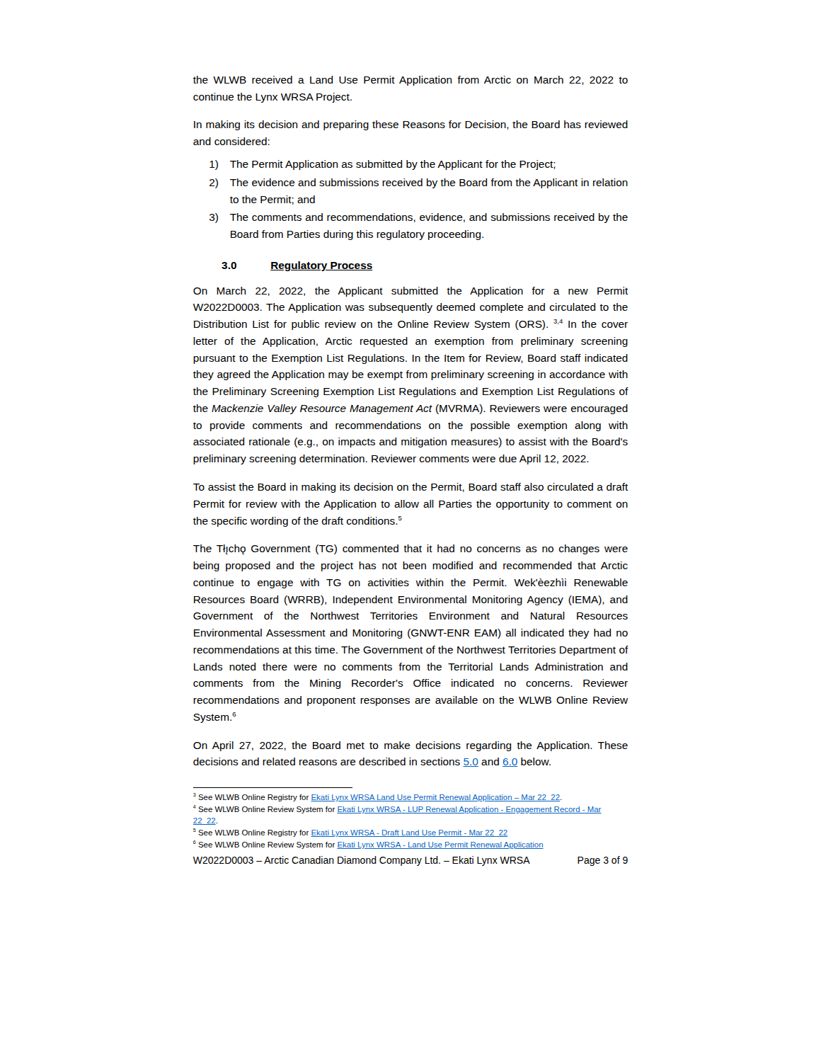the WLWB received a Land Use Permit Application from Arctic on March 22, 2022 to continue the Lynx WRSA Project.
In making its decision and preparing these Reasons for Decision, the Board has reviewed and considered:
The Permit Application as submitted by the Applicant for the Project;
The evidence and submissions received by the Board from the Applicant in relation to the Permit; and
The comments and recommendations, evidence, and submissions received by the Board from Parties during this regulatory proceeding.
3.0 Regulatory Process
On March 22, 2022, the Applicant submitted the Application for a new Permit W2022D0003. The Application was subsequently deemed complete and circulated to the Distribution List for public review on the Online Review System (ORS). 3,4 In the cover letter of the Application, Arctic requested an exemption from preliminary screening pursuant to the Exemption List Regulations. In the Item for Review, Board staff indicated they agreed the Application may be exempt from preliminary screening in accordance with the Preliminary Screening Exemption List Regulations and Exemption List Regulations of the Mackenzie Valley Resource Management Act (MVRMA). Reviewers were encouraged to provide comments and recommendations on the possible exemption along with associated rationale (e.g., on impacts and mitigation measures) to assist with the Board's preliminary screening determination. Reviewer comments were due April 12, 2022.
To assist the Board in making its decision on the Permit, Board staff also circulated a draft Permit for review with the Application to allow all Parties the opportunity to comment on the specific wording of the draft conditions.5
The Tłı̨chǫ Government (TG) commented that it had no concerns as no changes were being proposed and the project has not been modified and recommended that Arctic continue to engage with TG on activities within the Permit. Wek'èezhìi Renewable Resources Board (WRRB), Independent Environmental Monitoring Agency (IEMA), and Government of the Northwest Territories Environment and Natural Resources Environmental Assessment and Monitoring (GNWT-ENR EAM) all indicated they had no recommendations at this time. The Government of the Northwest Territories Department of Lands noted there were no comments from the Territorial Lands Administration and comments from the Mining Recorder's Office indicated no concerns. Reviewer recommendations and proponent responses are available on the WLWB Online Review System.6
On April 27, 2022, the Board met to make decisions regarding the Application. These decisions and related reasons are described in sections 5.0 and 6.0 below.
3 See WLWB Online Registry for Ekati Lynx WRSA Land Use Permit Renewal Application – Mar 22_22.
4 See WLWB Online Review System for Ekati Lynx WRSA - LUP Renewal Application - Engagement Record - Mar 22_22.
5 See WLWB Online Registry for Ekati Lynx WRSA - Draft Land Use Permit - Mar 22_22
6 See WLWB Online Review System for Ekati Lynx WRSA - Land Use Permit Renewal Application
W2022D0003 – Arctic Canadian Diamond Company Ltd. – Ekati Lynx WRSA
Page 3 of 9